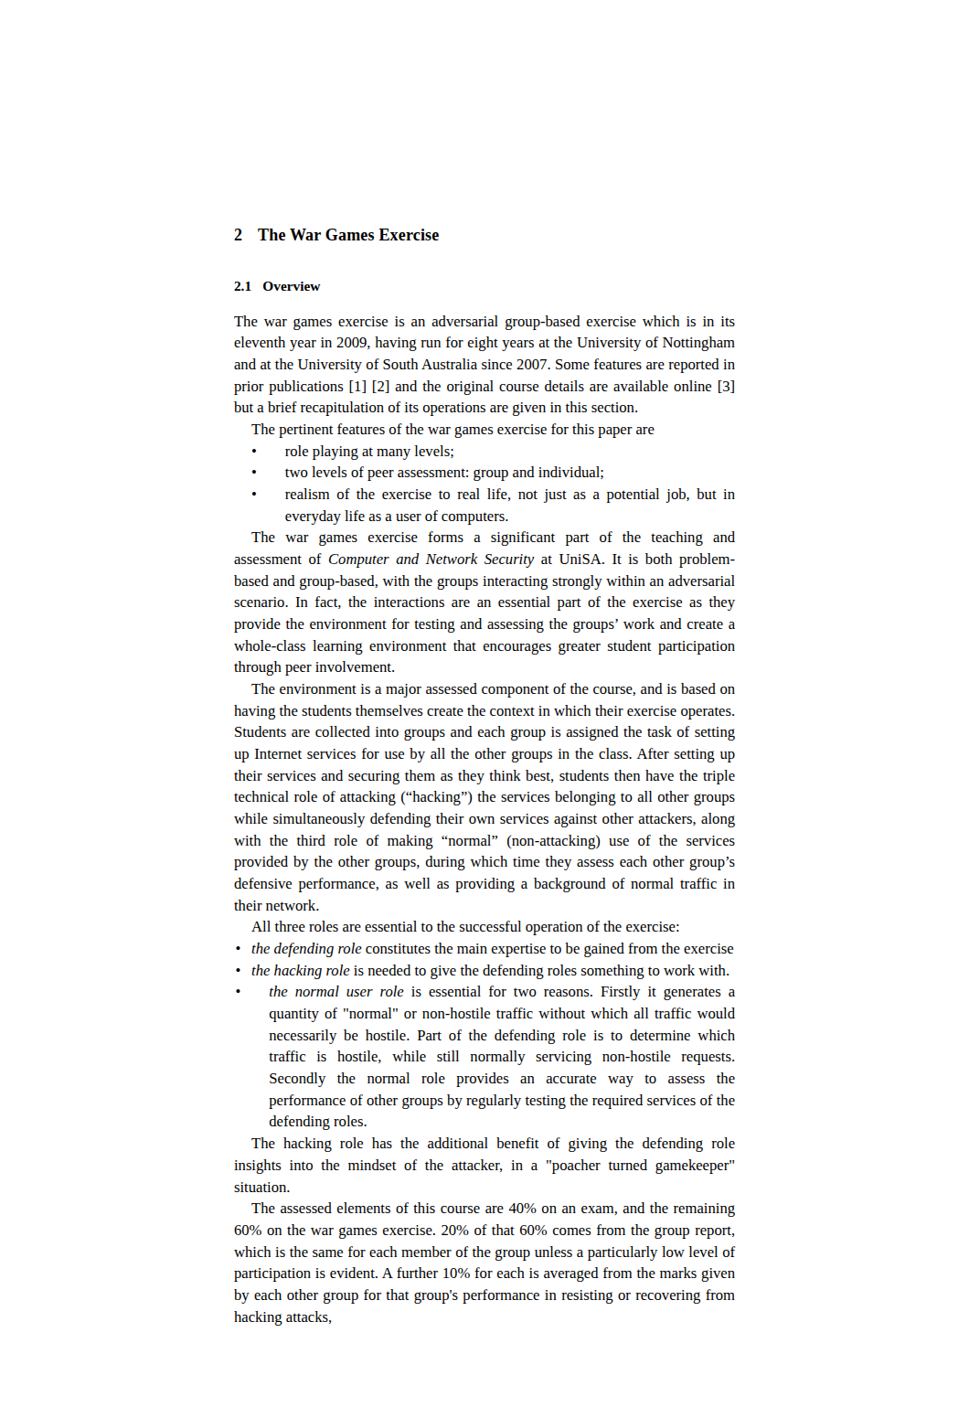2 The War Games Exercise
2.1 Overview
The war games exercise is an adversarial group-based exercise which is in its eleventh year in 2009, having run for eight years at the University of Nottingham and at the University of South Australia since 2007. Some features are reported in prior publications [1] [2] and the original course details are available online [3] but a brief recapitulation of its operations are given in this section.
The pertinent features of the war games exercise for this paper are
role playing at many levels;
two levels of peer assessment: group and individual;
realism of the exercise to real life, not just as a potential job, but in everyday life as a user of computers.
The war games exercise forms a significant part of the teaching and assessment of Computer and Network Security at UniSA. It is both problem-based and group-based, with the groups interacting strongly within an adversarial scenario. In fact, the interactions are an essential part of the exercise as they provide the environment for testing and assessing the groups’ work and create a whole-class learning environment that encourages greater student participation through peer involvement.
The environment is a major assessed component of the course, and is based on having the students themselves create the context in which their exercise operates. Students are collected into groups and each group is assigned the task of setting up Internet services for use by all the other groups in the class. After setting up their services and securing them as they think best, students then have the triple technical role of attacking (“hacking”) the services belonging to all other groups while simultaneously defending their own services against other attackers, along with the third role of making “normal” (non-attacking) use of the services provided by the other groups, during which time they assess each other group’s defensive performance, as well as providing a background of normal traffic in their network.
All three roles are essential to the successful operation of the exercise:
the defending role constitutes the main expertise to be gained from the exercise
the hacking role is needed to give the defending roles something to work with.
the normal user role is essential for two reasons. Firstly it generates a quantity of "normal" or non-hostile traffic without which all traffic would necessarily be hostile. Part of the defending role is to determine which traffic is hostile, while still normally servicing non-hostile requests. Secondly the normal role provides an accurate way to assess the performance of other groups by regularly testing the required services of the defending roles.
The hacking role has the additional benefit of giving the defending role insights into the mindset of the attacker, in a "poacher turned gamekeeper" situation.
The assessed elements of this course are 40% on an exam, and the remaining 60% on the war games exercise. 20% of that 60% comes from the group report, which is the same for each member of the group unless a particularly low level of participation is evident. A further 10% for each is averaged from the marks given by each other group for that group's performance in resisting or recovering from hacking attacks,